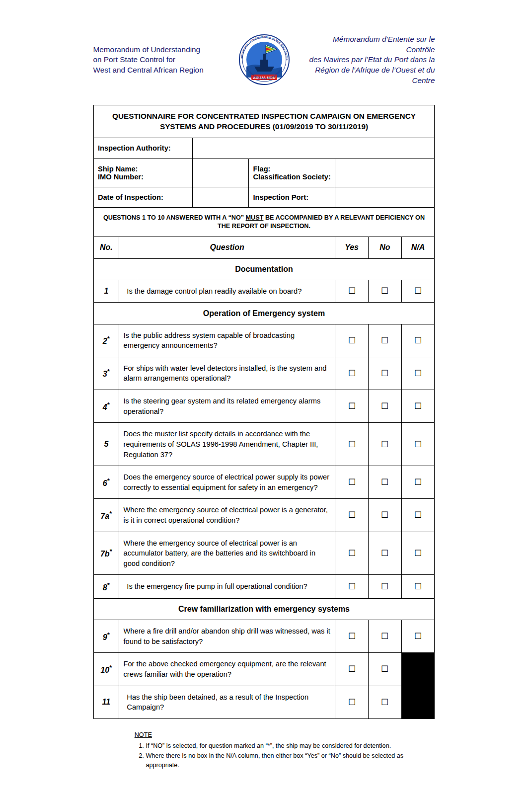Memorandum of Understanding
on Port State Control for
West and Central African Region
ABUJA MOU Memorandum of Understanding on Port State Control for West and Central African Region
Mémorandum d’Entente sur le Contrôle
des Navires par l’Etat du Port dans la
Région de l’Afrique de l’Ouest et du Centre
| QUESTIONNAIRE FOR CONCENTRATED INSPECTION CAMPAIGN ON EMERGENCY SYSTEMS AND PROCEDURES (01/09/2019 TO 30/11/2019) |
| Inspection Authority: | |
| Ship Name: IMO Number: | | Flag: Classification Society: | |
| Date of Inspection: | | Inspection Port: | |
| QUESTIONS 1 TO 10 ANSWERED WITH A “NO” MUST BE ACCOMPANIED BY A RELEVANT DEFICIENCY ON THE REPORT OF INSPECTION. |
| No. | Question | Yes | No | N/A |
| Documentation |
| 1 | Is the damage control plan readily available on board? | ☐ | ☐ | ☐ |
| Operation of Emergency system |
| 2 * | Is the public address system capable of broadcasting emergency announcements? | ☐ | ☐ | ☐ |
| 3 * | For ships with water level detectors installed, is the system and alarm arrangements operational? | ☐ | ☐ | ☐ |
| 4 * | Is the steering gear system and its related emergency alarms operational? | ☐ | ☐ | ☐ |
| 5 | Does the muster list specify details in accordance with the requirements of SOLAS 1996-1998 Amendment, Chapter III, Regulation 37? | ☐ | ☐ | ☐ |
| 6 * | Does the emergency source of electrical power supply its power correctly to essential equipment for safety in an emergency? | ☐ | ☐ | ☐ |
| 7a * | Where the emergency source of electrical power is a generator, is it in correct operational condition? | ☐ | ☐ | ☐ |
| 7b * | Where the emergency source of electrical power is an accumulator battery, are the batteries and its switchboard in good condition? | ☐ | ☐ | ☐ |
| 8 * | Is the emergency fire pump in full operational condition? | ☐ | ☐ | ☐ |
| Crew familiarization with emergency systems |
| 9 * | Where a fire drill and/or abandon ship drill was witnessed, was it found to be satisfactory? | ☐ | ☐ | ☐ |
| 10 * | For the above checked emergency equipment, are the relevant crews familiar with the operation? | ☐ | ☐ | |
| 11 | Has the ship been detained, as a result of the Inspection Campaign? | ☐ | ☐ | |
NOTE
If “NO” is selected, for question marked an “*”, the ship may be considered for detention.
Where there is no box in the N/A column, then either box “Yes” or “No” should be selected as appropriate.